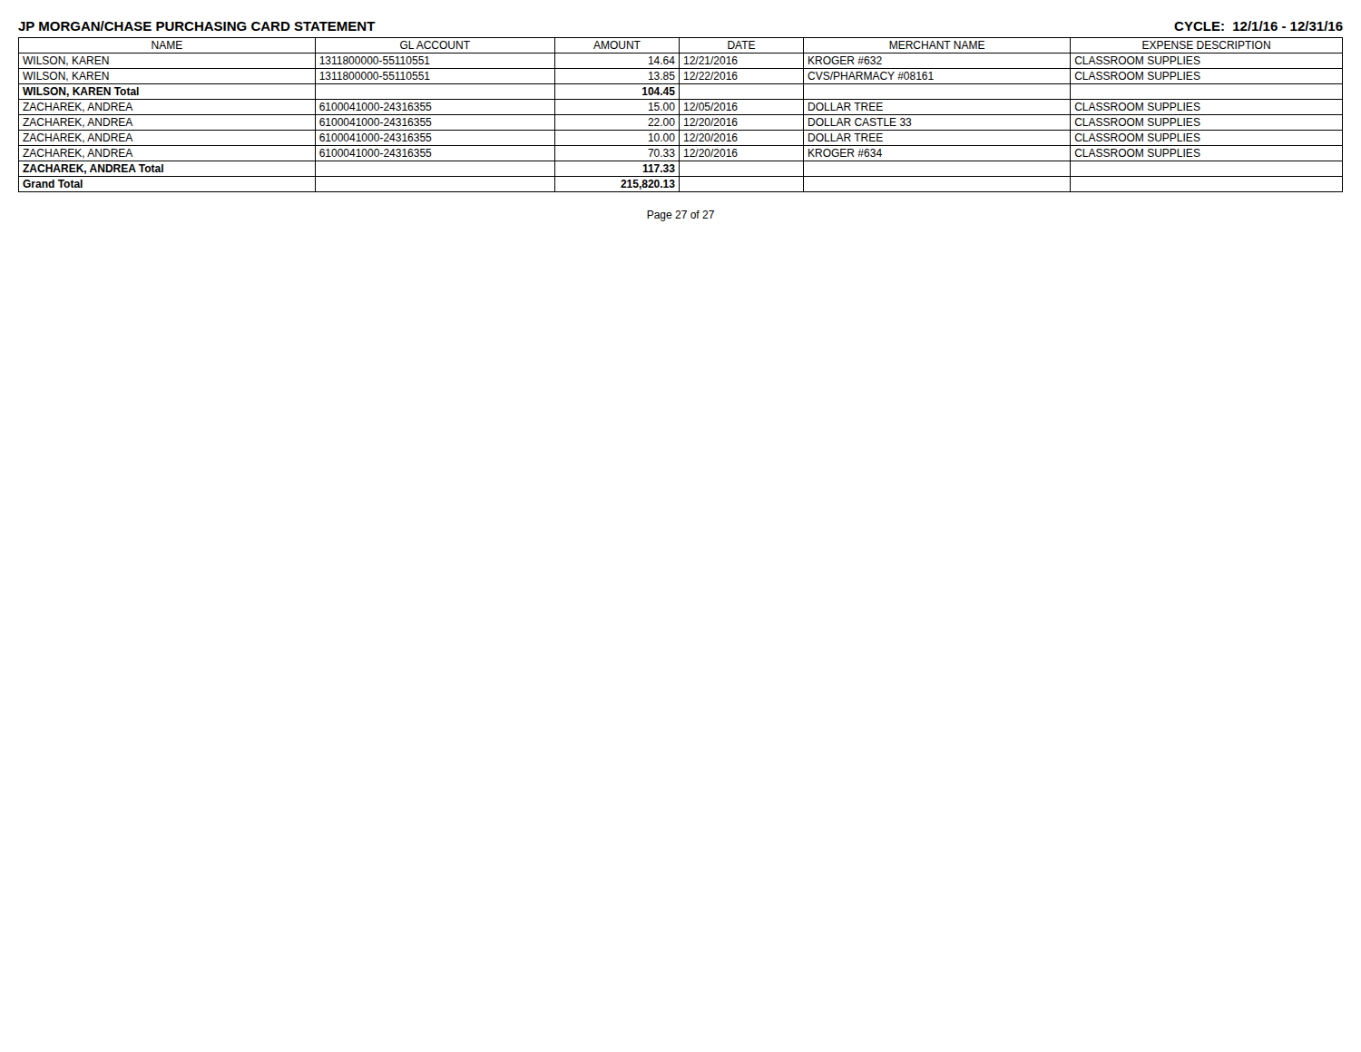JP MORGAN/CHASE PURCHASING CARD STATEMENT CYCLE: 12/1/16 - 12/31/16
| NAME | GL ACCOUNT | AMOUNT | DATE | MERCHANT NAME | EXPENSE DESCRIPTION |
| --- | --- | --- | --- | --- | --- |
| WILSON, KAREN | 1311800000-55110551 | 14.64 | 12/21/2016 | KROGER #632 | CLASSROOM SUPPLIES |
| WILSON, KAREN | 1311800000-55110551 | 13.85 | 12/22/2016 | CVS/PHARMACY #08161 | CLASSROOM SUPPLIES |
| WILSON, KAREN Total | | 104.45 | | | |
| ZACHAREK, ANDREA | 6100041000-24316355 | 15.00 | 12/05/2016 | DOLLAR TREE | CLASSROOM SUPPLIES |
| ZACHAREK, ANDREA | 6100041000-24316355 | 22.00 | 12/20/2016 | DOLLAR CASTLE 33 | CLASSROOM SUPPLIES |
| ZACHAREK, ANDREA | 6100041000-24316355 | 10.00 | 12/20/2016 | DOLLAR TREE | CLASSROOM SUPPLIES |
| ZACHAREK, ANDREA | 6100041000-24316355 | 70.33 | 12/20/2016 | KROGER #634 | CLASSROOM SUPPLIES |
| ZACHAREK, ANDREA Total | | 117.33 | | | |
| Grand Total | | 215,820.13 | | | |
Page 27 of 27